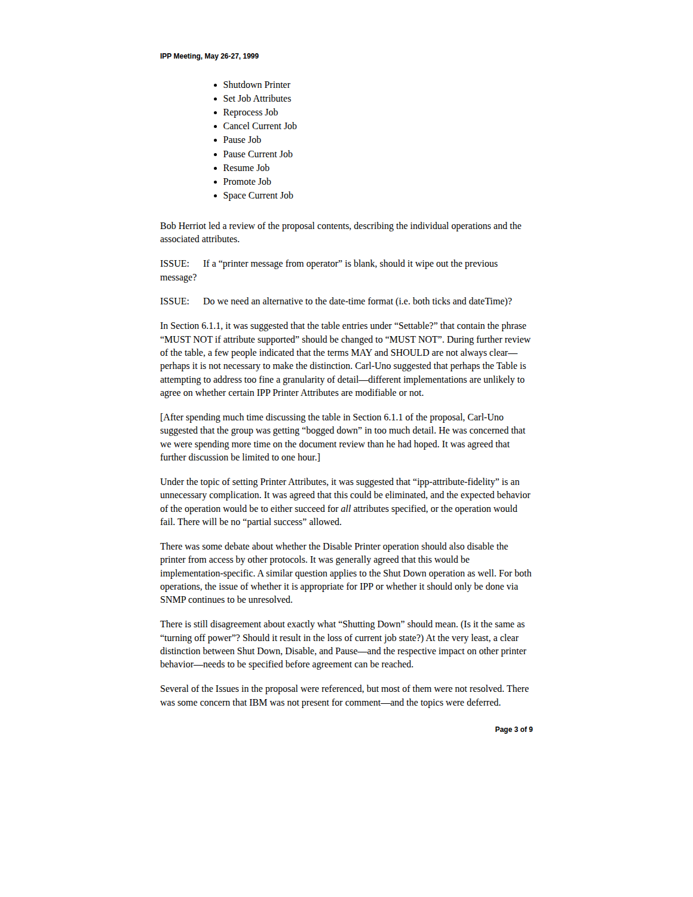IPP Meeting, May 26-27, 1999
Shutdown Printer
Set Job Attributes
Reprocess Job
Cancel Current Job
Pause Job
Pause Current Job
Resume Job
Promote Job
Space Current Job
Bob Herriot led a review of the proposal contents, describing the individual operations and the associated attributes.
ISSUE: If a “printer message from operator” is blank, should it wipe out the previous message?
ISSUE: Do we need an alternative to the date-time format (i.e. both ticks and dateTime)?
In Section 6.1.1, it was suggested that the table entries under “Settable?” that contain the phrase “MUST NOT if attribute supported” should be changed to “MUST NOT”. During further review of the table, a few people indicated that the terms MAY and SHOULD are not always clear—perhaps it is not necessary to make the distinction. Carl-Uno suggested that perhaps the Table is attempting to address too fine a granularity of detail—different implementations are unlikely to agree on whether certain IPP Printer Attributes are modifiable or not.
[After spending much time discussing the table in Section 6.1.1 of the proposal, Carl-Uno suggested that the group was getting “bogged down” in too much detail. He was concerned that we were spending more time on the document review than he had hoped. It was agreed that further discussion be limited to one hour.]
Under the topic of setting Printer Attributes, it was suggested that “ipp-attribute-fidelity” is an unnecessary complication. It was agreed that this could be eliminated, and the expected behavior of the operation would be to either succeed for all attributes specified, or the operation would fail. There will be no “partial success” allowed.
There was some debate about whether the Disable Printer operation should also disable the printer from access by other protocols. It was generally agreed that this would be implementation-specific. A similar question applies to the Shut Down operation as well. For both operations, the issue of whether it is appropriate for IPP or whether it should only be done via SNMP continues to be unresolved.
There is still disagreement about exactly what “Shutting Down” should mean. (Is it the same as “turning off power”? Should it result in the loss of current job state?) At the very least, a clear distinction between Shut Down, Disable, and Pause—and the respective impact on other printer behavior—needs to be specified before agreement can be reached.
Several of the Issues in the proposal were referenced, but most of them were not resolved. There was some concern that IBM was not present for comment—and the topics were deferred.
Page 3 of 9